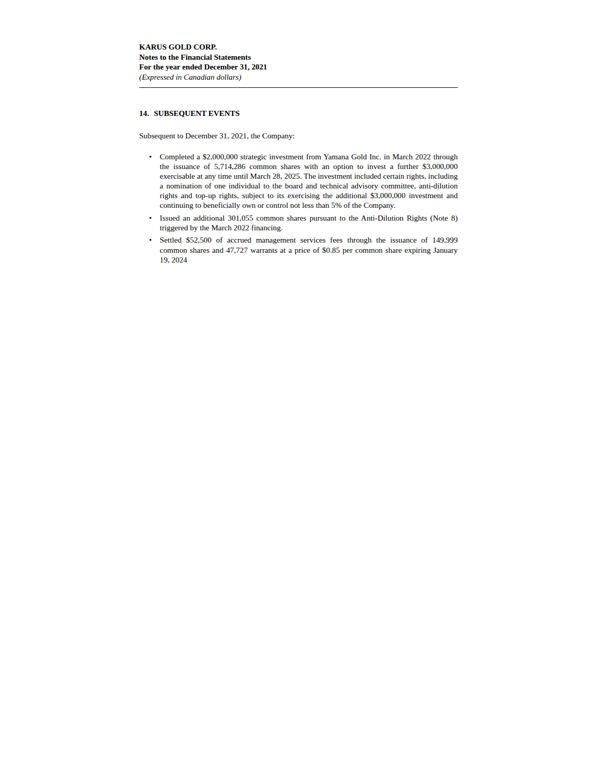KARUS GOLD CORP.
Notes to the Financial Statements
For the year ended December 31, 2021
(Expressed in Canadian dollars)
14. SUBSEQUENT EVENTS
Subsequent to December 31, 2021, the Company:
Completed a $2,000,000 strategic investment from Yamana Gold Inc. in March 2022 through the issuance of 5,714,286 common shares with an option to invest a further $3,000,000 exercisable at any time until March 28, 2025. The investment included certain rights, including a nomination of one individual to the board and technical advisory committee, anti-dilution rights and top-up rights, subject to its exercising the additional $3,000,000 investment and continuing to beneficially own or control not less than 5% of the Company.
Issued an additional 301,055 common shares pursuant to the Anti-Dilution Rights (Note 8) triggered by the March 2022 financing.
Settled $52,500 of accrued management services fees through the issuance of 149,999 common shares and 47,727 warrants at a price of $0.85 per common share expiring January 19, 2024